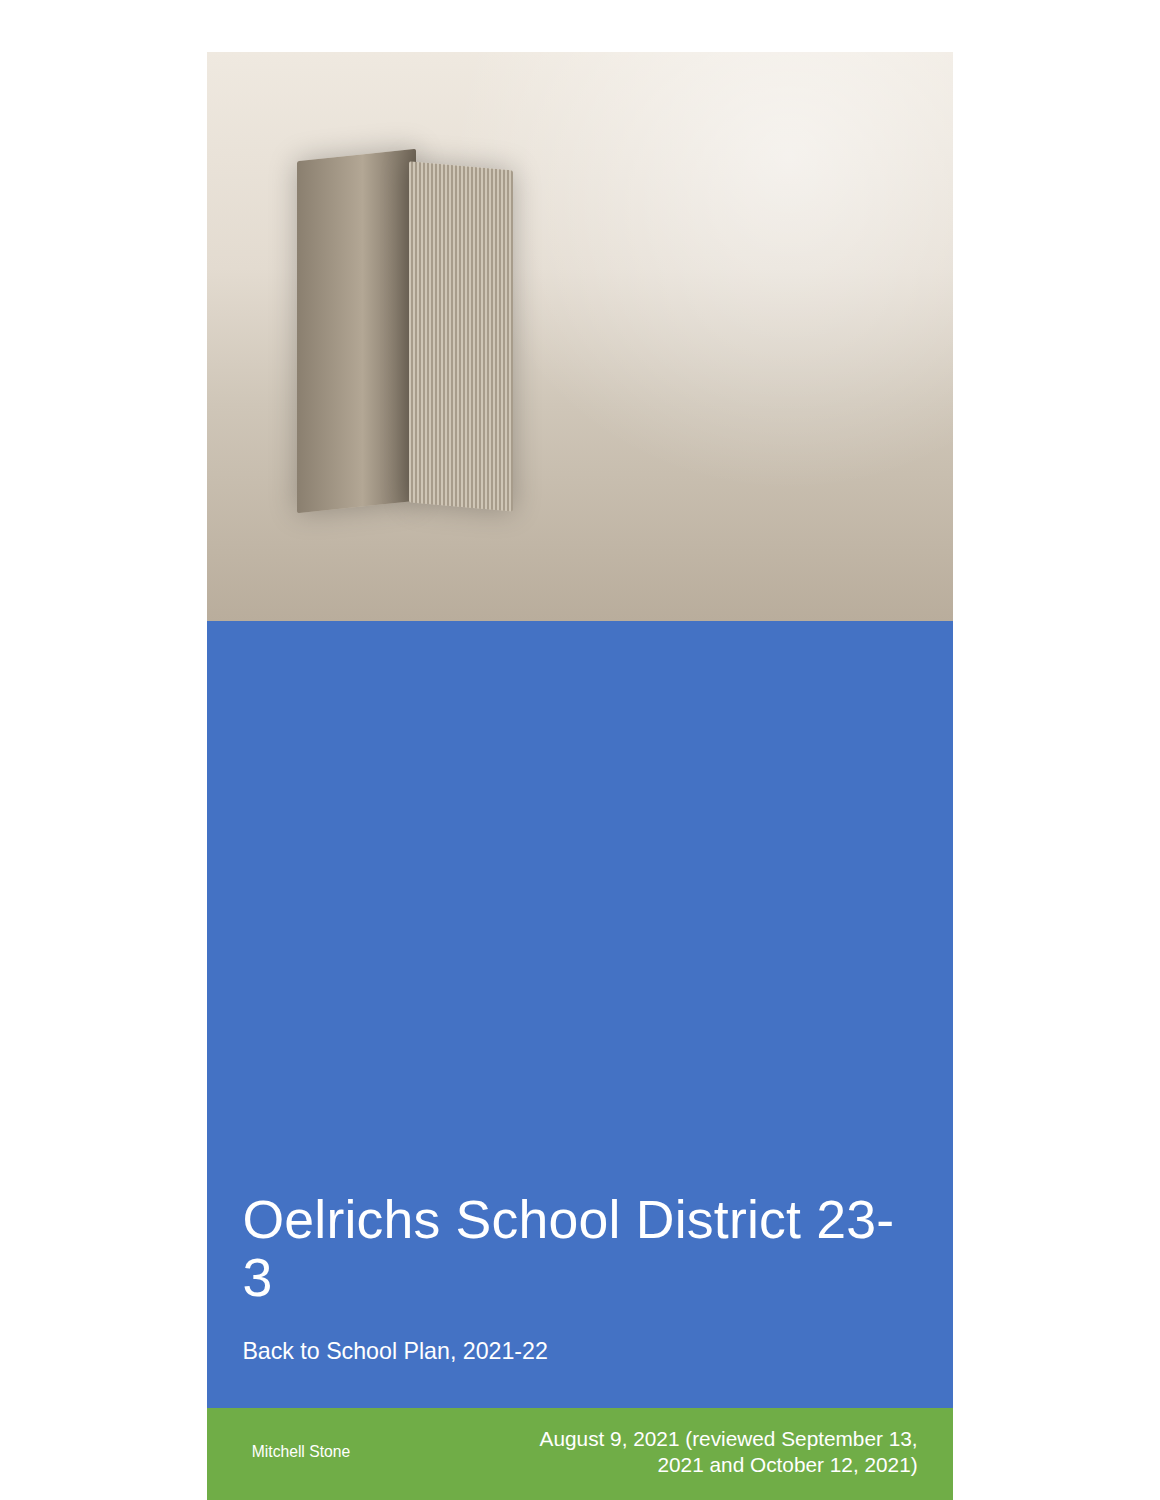Oelrichs School District 23-3
Back to School Plan, 2021-22
Mitchell Stone
August 9, 2021 (reviewed September 13, 2021 and October 12, 2021)